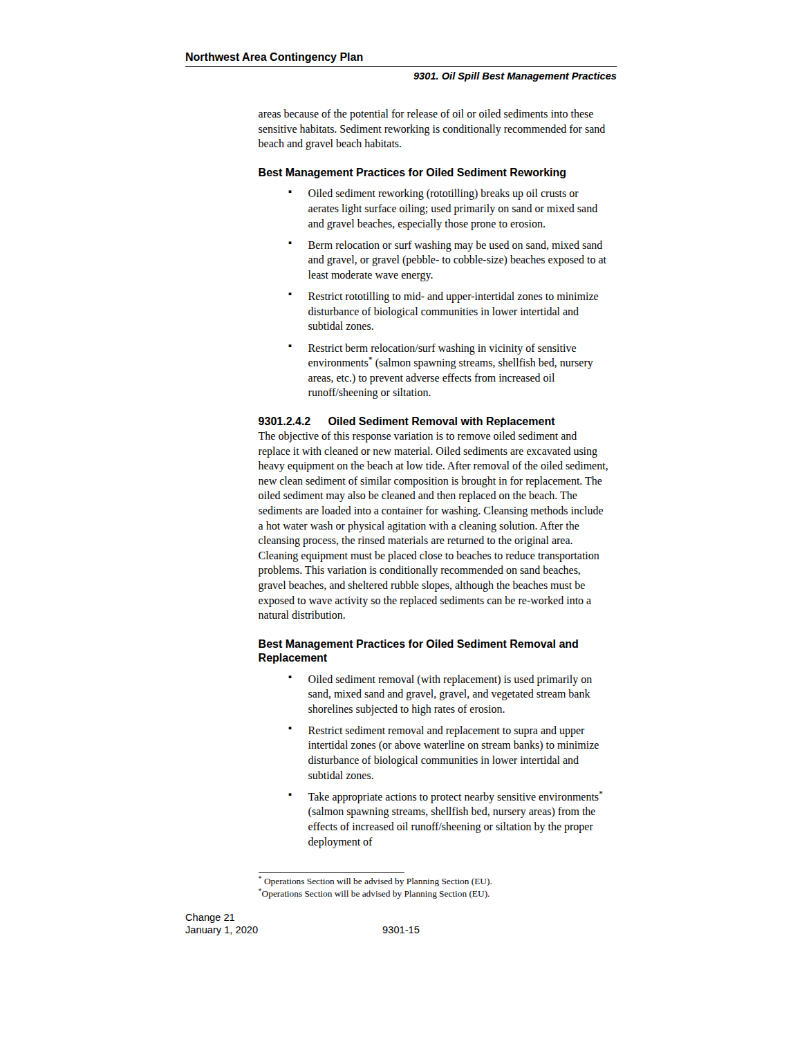Northwest Area Contingency Plan
9301. Oil Spill Best Management Practices
areas because of the potential for release of oil or oiled sediments into these sensitive habitats. Sediment reworking is conditionally recommended for sand beach and gravel beach habitats.
Best Management Practices for Oiled Sediment Reworking
Oiled sediment reworking (rototilling) breaks up oil crusts or aerates light surface oiling; used primarily on sand or mixed sand and gravel beaches, especially those prone to erosion.
Berm relocation or surf washing may be used on sand, mixed sand and gravel, or gravel (pebble- to cobble-size) beaches exposed to at least moderate wave energy.
Restrict rototilling to mid- and upper-intertidal zones to minimize disturbance of biological communities in lower intertidal and subtidal zones.
Restrict berm relocation/surf washing in vicinity of sensitive environments* (salmon spawning streams, shellfish bed, nursery areas, etc.) to prevent adverse effects from increased oil runoff/sheening or siltation.
9301.2.4.2 Oiled Sediment Removal with Replacement
The objective of this response variation is to remove oiled sediment and replace it with cleaned or new material. Oiled sediments are excavated using heavy equipment on the beach at low tide. After removal of the oiled sediment, new clean sediment of similar composition is brought in for replacement. The oiled sediment may also be cleaned and then replaced on the beach. The sediments are loaded into a container for washing. Cleansing methods include a hot water wash or physical agitation with a cleaning solution. After the cleansing process, the rinsed materials are returned to the original area. Cleaning equipment must be placed close to beaches to reduce transportation problems. This variation is conditionally recommended on sand beaches, gravel beaches, and sheltered rubble slopes, although the beaches must be exposed to wave activity so the replaced sediments can be re-worked into a natural distribution.
Best Management Practices for Oiled Sediment Removal and Replacement
Oiled sediment removal (with replacement) is used primarily on sand, mixed sand and gravel, gravel, and vegetated stream bank shorelines subjected to high rates of erosion.
Restrict sediment removal and replacement to supra and upper intertidal zones (or above waterline on stream banks) to minimize disturbance of biological communities in lower intertidal and subtidal zones.
Take appropriate actions to protect nearby sensitive environments* (salmon spawning streams, shellfish bed, nursery areas) from the effects of increased oil runoff/sheening or siltation by the proper deployment of
* Operations Section will be advised by Planning Section (EU).
*Operations Section will be advised by Planning Section (EU).
Change 21
January 1, 2020
9301-15